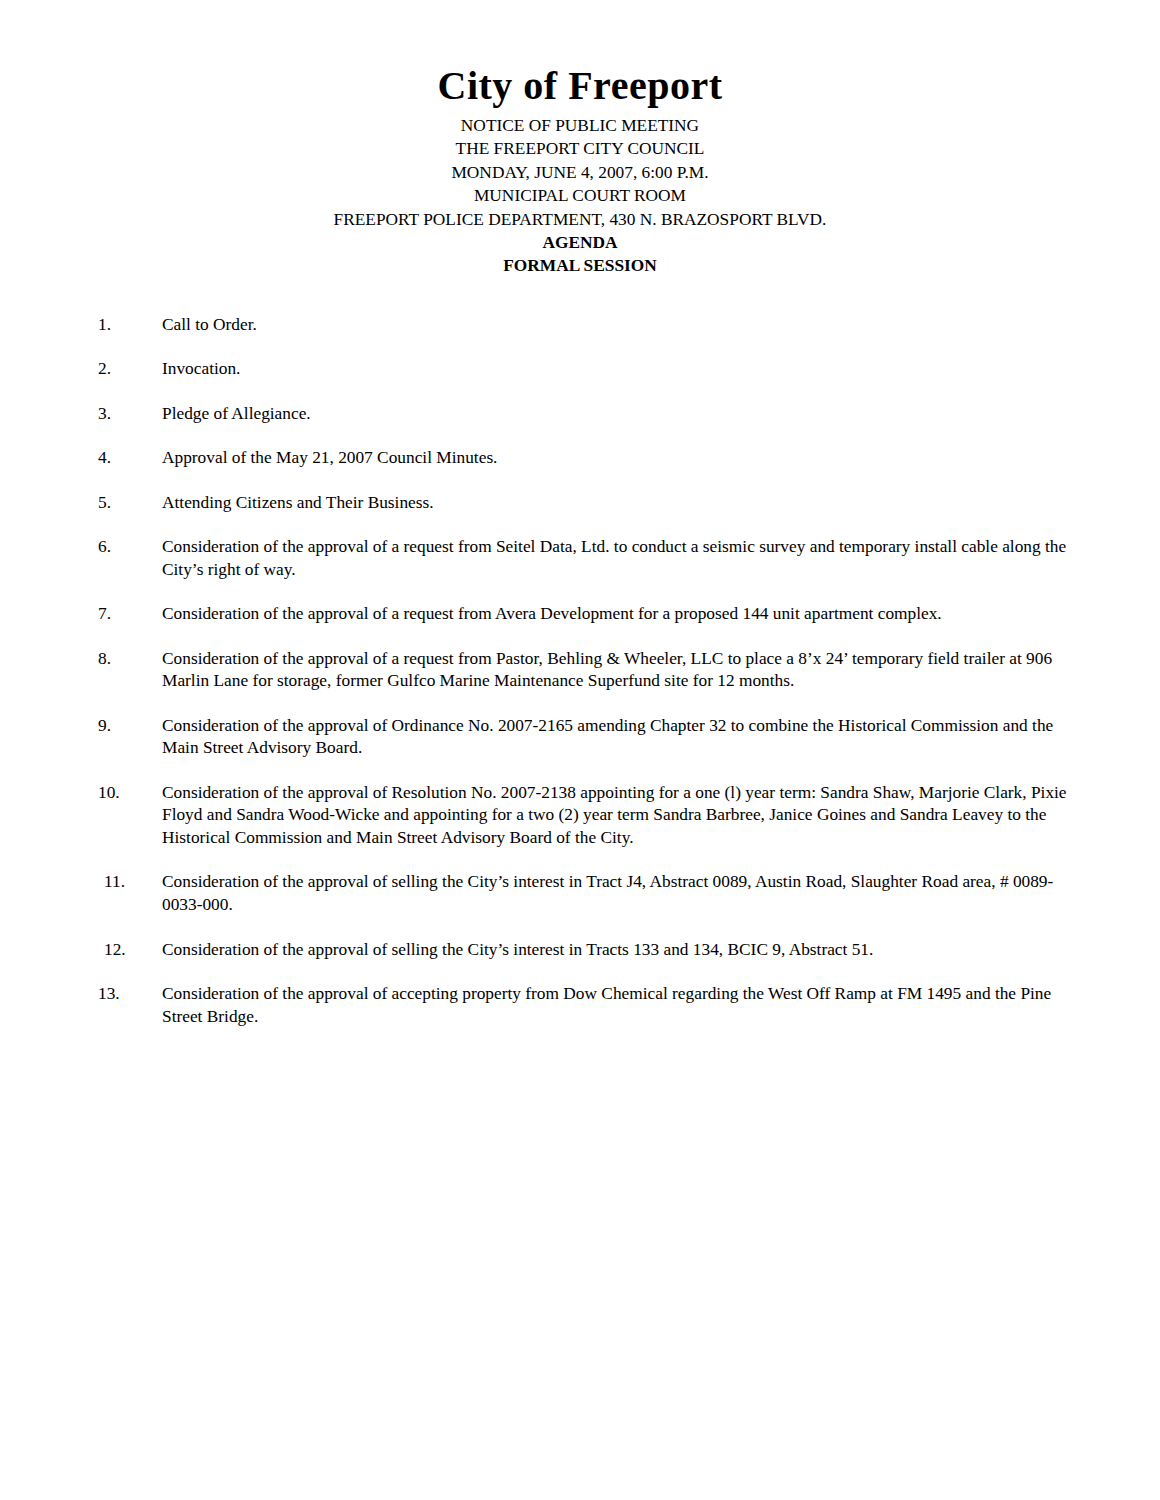City of Freeport
NOTICE OF PUBLIC MEETING
THE FREEPORT CITY COUNCIL
MONDAY, JUNE 4, 2007, 6:00 P.M.
MUNICIPAL COURT ROOM
FREEPORT POLICE DEPARTMENT, 430 N. BRAZOSPORT BLVD.
AGENDA
FORMAL SESSION
Call to Order.
Invocation.
Pledge of Allegiance.
Approval of the May 21, 2007 Council Minutes.
Attending Citizens and Their Business.
Consideration of the approval of a request from Seitel Data, Ltd. to conduct a seismic survey and temporary install cable along the City’s right of way.
Consideration of the approval of a request from Avera Development for a proposed 144 unit apartment complex.
Consideration of the approval of a request from Pastor, Behling & Wheeler, LLC to place a 8’x 24’ temporary field trailer at 906 Marlin Lane for storage, former Gulfco Marine Maintenance Superfund site for 12 months.
Consideration of the approval of Ordinance No. 2007-2165 amending Chapter 32 to combine the Historical Commission and the Main Street Advisory Board.
Consideration of the approval of Resolution No. 2007-2138 appointing for a one (l) year term: Sandra Shaw, Marjorie Clark, Pixie Floyd and Sandra Wood-Wicke and appointing for a two (2) year term Sandra Barbree, Janice Goines and Sandra Leavey to the Historical Commission and Main Street Advisory Board of the City.
Consideration of the approval of selling the City’s interest in Tract J4, Abstract 0089, Austin Road, Slaughter Road area, # 0089-0033-000.
Consideration of the approval of selling the City’s interest in Tracts 133 and 134, BCIC 9, Abstract 51.
Consideration of the approval of accepting property from Dow Chemical regarding the West Off Ramp at FM 1495 and the Pine Street Bridge.